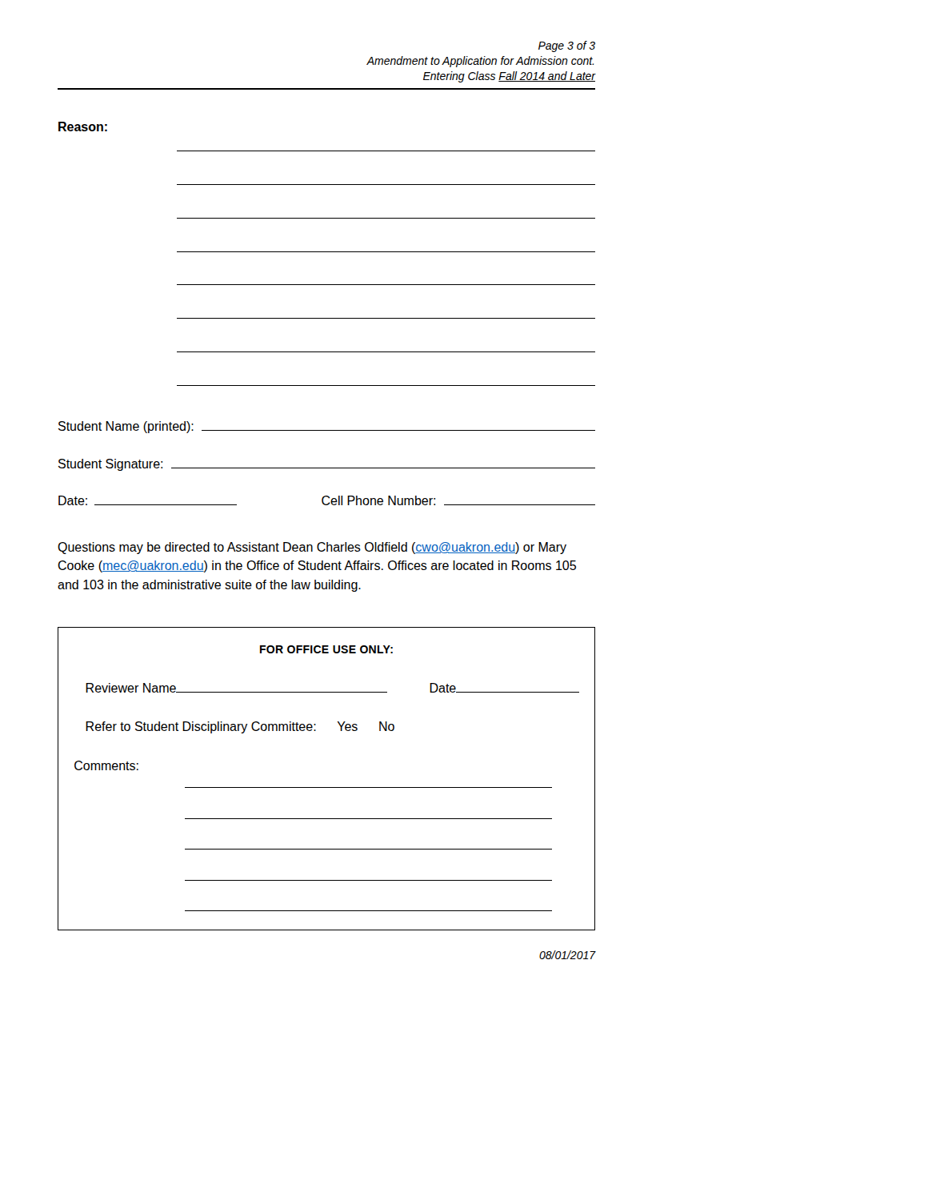Page 3 of 3
Amendment to Application for Admission cont.
Entering Class Fall 2014 and Later
Reason:
Student Name (printed):
Student Signature:
Date: Cell Phone Number:
Questions may be directed to Assistant Dean Charles Oldfield (cwo@uakron.edu) or Mary Cooke (mec@uakron.edu) in the Office of Student Affairs. Offices are located in Rooms 105 and 103 in the administrative suite of the law building.
FOR OFFICE USE ONLY:
Reviewer Name Date
Refer to Student Disciplinary Committee:Yes No
Comments:
08/01/2017